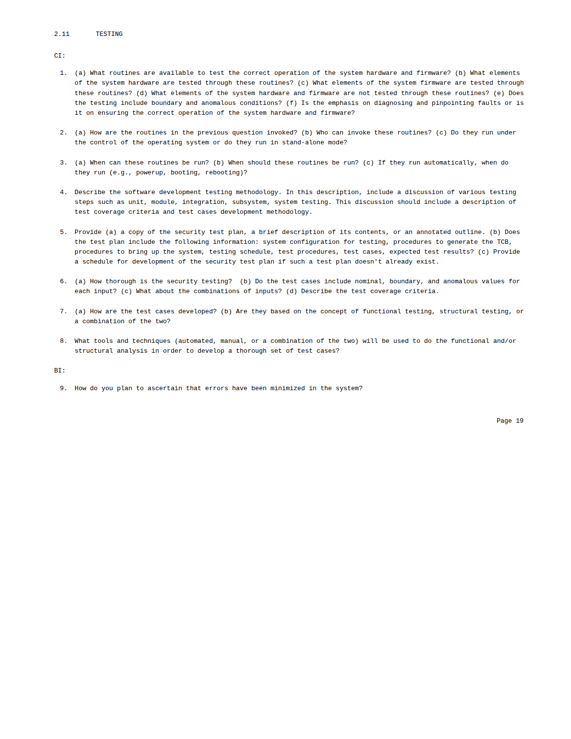2.11 TESTING
CI:
1.(a) What routines are available to test the correct operation of the system hardware and firmware? (b) What elements of the system hardware are tested through these routines? (c) What elements of the system firmware are tested through these routines? (d) What elements of the system hardware and firmware are not tested through these routines? (e) Does the testing include boundary and anomalous conditions? (f) Is the emphasis on diagnosing and pinpointing faults or is it on ensuring the correct operation of the system hardware and firmware?
2.(a) How are the routines in the previous question invoked? (b) Who can invoke these routines? (c) Do they run under the control of the operating system or do they run in stand-alone mode?
3.(a) When can these routines be run? (b) When should these routines be run? (c) If they run automatically, when do they run (e.g., powerup, booting, rebooting)?
4. Describe the software development testing methodology. In this description, include a discussion of various testing steps such as unit, module, integration, subsystem, system testing. This discussion should include a description of test coverage criteria and test cases development methodology.
5. Provide (a) a copy of the security test plan, a brief description of its contents, or an annotated outline. (b) Does the test plan include the following information: system configuration for testing, procedures to generate the TCB, procedures to bring up the system, testing schedule, test procedures, test cases, expected test results? (c) Provide a schedule for development of the security test plan if such a test plan doesn't already exist.
6.(a) How thorough is the security testing? (b) Do the test cases include nominal, boundary, and anomalous values for each input? (c) What about the combinations of inputs? (d) Describe the test coverage criteria.
7.(a) How are the test cases developed? (b) Are they based on the concept of functional testing, structural testing, or a combination of the two?
8. What tools and techniques (automated, manual, or a combination of the two) will be used to do the functional and/or structural analysis in order to develop a thorough set of test cases?
BI:
9. How do you plan to ascertain that errors have been minimized in the system?
Page 19